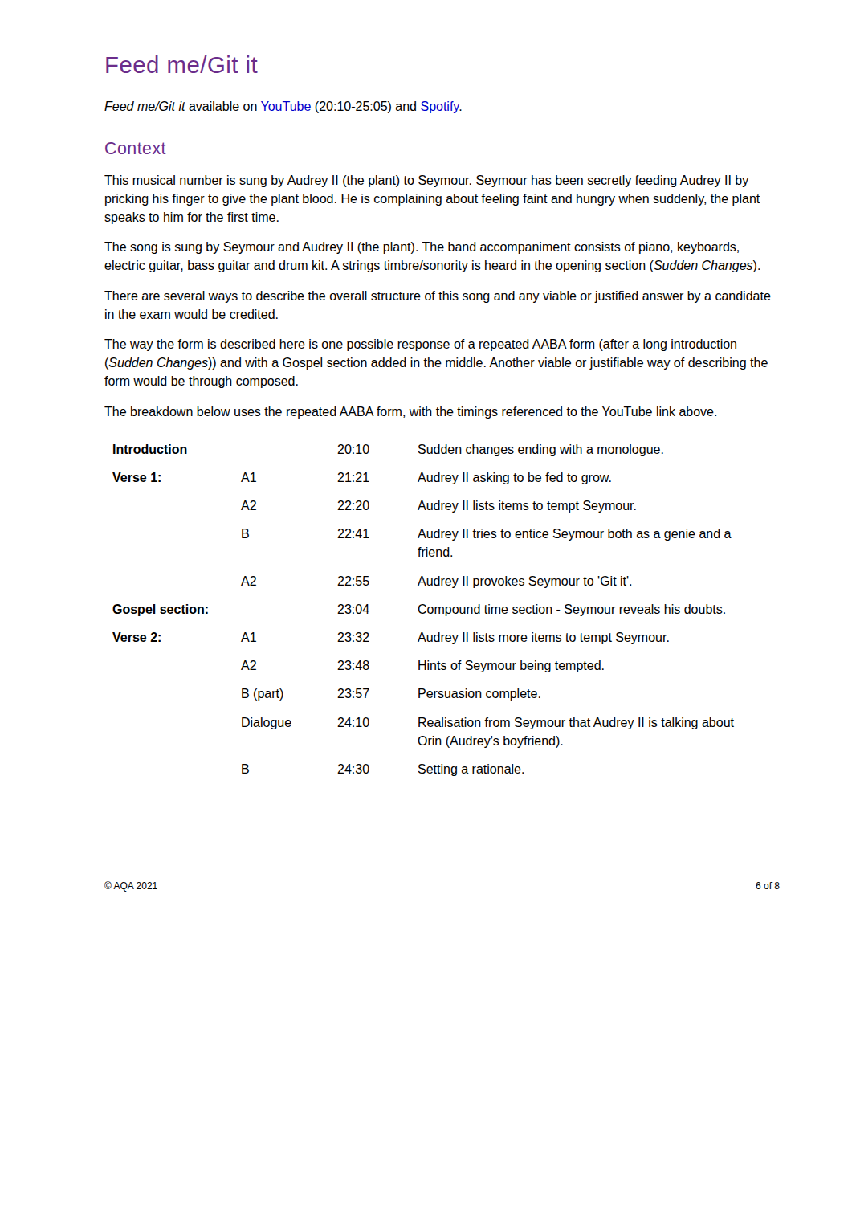Feed me/Git it
Feed me/Git it available on YouTube (20:10-25:05) and Spotify.
Context
This musical number is sung by Audrey II (the plant) to Seymour. Seymour has been secretly feeding Audrey II by pricking his finger to give the plant blood. He is complaining about feeling faint and hungry when suddenly, the plant speaks to him for the first time.
The song is sung by Seymour and Audrey II (the plant). The band accompaniment consists of piano, keyboards, electric guitar, bass guitar and drum kit. A strings timbre/sonority is heard in the opening section (Sudden Changes).
There are several ways to describe the overall structure of this song and any viable or justified answer by a candidate in the exam would be credited.
The way the form is described here is one possible response of a repeated AABA form (after a long introduction (Sudden Changes)) and with a Gospel section added in the middle. Another viable or justifiable way of describing the form would be through composed.
The breakdown below uses the repeated AABA form, with the timings referenced to the YouTube link above.
| Introduction | | 20:10 | Sudden changes ending with a monologue. |
| Verse 1: | A1 | 21:21 | Audrey II asking to be fed to grow. |
| | A2 | 22:20 | Audrey II lists items to tempt Seymour. |
| | B | 22:41 | Audrey II tries to entice Seymour both as a genie and a friend. |
| | A2 | 22:55 | Audrey II provokes Seymour to 'Git it'. |
| Gospel section: | | 23:04 | Compound time section - Seymour reveals his doubts. |
| Verse 2: | A1 | 23:32 | Audrey II lists more items to tempt Seymour. |
| | A2 | 23:48 | Hints of Seymour being tempted. |
| | B (part) | 23:57 | Persuasion complete. |
| | Dialogue | 24:10 | Realisation from Seymour that Audrey II is talking about Orin (Audrey's boyfriend). |
| | B | 24:30 | Setting a rationale. |
© AQA 2021 6 of 8